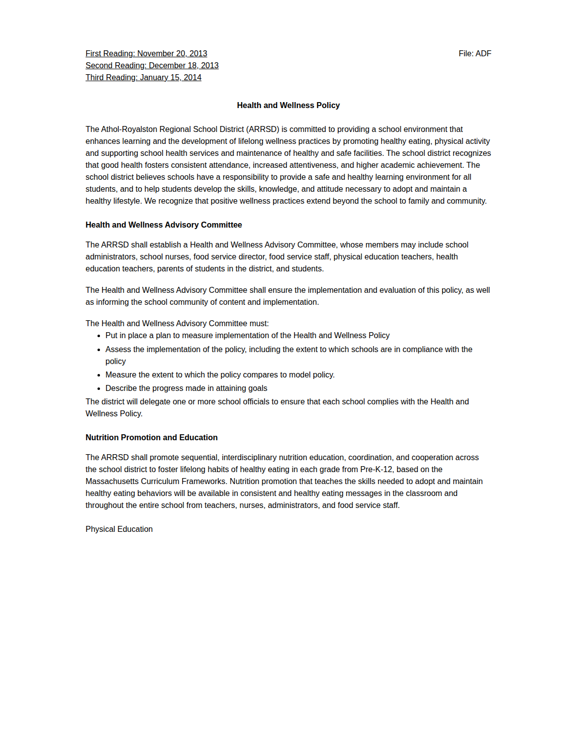First Reading: November 20, 2013
Second Reading: December 18, 2013
Third Reading: January 15, 2014
File: ADF
Health and Wellness Policy
The Athol-Royalston Regional School District (ARRSD) is committed to providing a school environment that enhances learning and the development of lifelong wellness practices by promoting healthy eating, physical activity and supporting school health services and maintenance of healthy and safe facilities. The school district recognizes that good health fosters consistent attendance, increased attentiveness, and higher academic achievement. The school district believes schools have a responsibility to provide a safe and healthy learning environment for all students, and to help students develop the skills, knowledge, and attitude necessary to adopt and maintain a healthy lifestyle. We recognize that positive wellness practices extend beyond the school to family and community.
Health and Wellness Advisory Committee
The ARRSD shall establish a Health and Wellness Advisory Committee, whose members may include school administrators, school nurses, food service director, food service staff, physical education teachers, health education teachers, parents of students in the district, and students.
The Health and Wellness Advisory Committee shall ensure the implementation and evaluation of this policy, as well as informing the school community of content and implementation.
The Health and Wellness Advisory Committee must:
Put in place a plan to measure implementation of the Health and Wellness Policy
Assess the implementation of the policy, including the extent to which schools are in compliance with the policy
Measure the extent to which the policy compares to model policy.
Describe the progress made in attaining goals
The district will delegate one or more school officials to ensure that each school complies with the Health and Wellness Policy.
Nutrition Promotion and Education
The ARRSD shall promote sequential, interdisciplinary nutrition education, coordination, and cooperation across the school district to foster lifelong habits of healthy eating in each grade from Pre-K-12, based on the Massachusetts Curriculum Frameworks. Nutrition promotion that teaches the skills needed to adopt and maintain healthy eating behaviors will be available in consistent and healthy eating messages in the classroom and throughout the entire school from teachers, nurses, administrators, and food service staff.
Physical Education